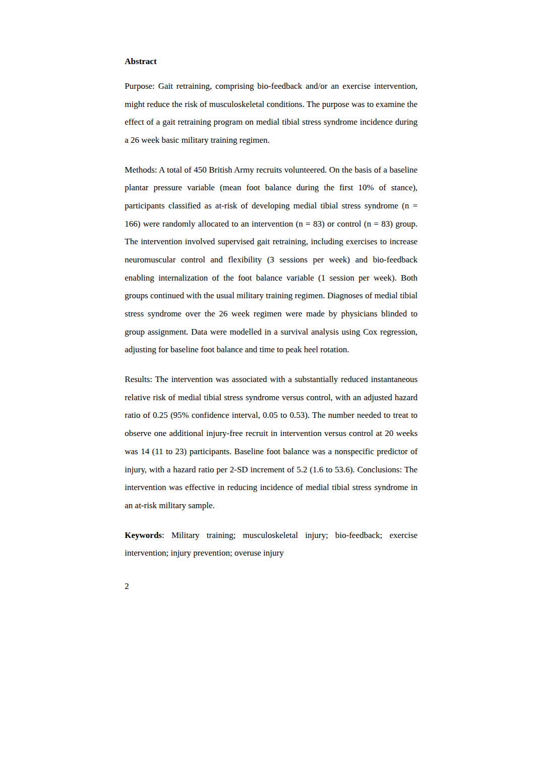Abstract
Purpose: Gait retraining, comprising bio-feedback and/or an exercise intervention, might reduce the risk of musculoskeletal conditions. The purpose was to examine the effect of a gait retraining program on medial tibial stress syndrome incidence during a 26 week basic military training regimen.
Methods: A total of 450 British Army recruits volunteered. On the basis of a baseline plantar pressure variable (mean foot balance during the first 10% of stance), participants classified as at-risk of developing medial tibial stress syndrome (n = 166) were randomly allocated to an intervention (n = 83) or control (n = 83) group. The intervention involved supervised gait retraining, including exercises to increase neuromuscular control and flexibility (3 sessions per week) and bio-feedback enabling internalization of the foot balance variable (1 session per week). Both groups continued with the usual military training regimen. Diagnoses of medial tibial stress syndrome over the 26 week regimen were made by physicians blinded to group assignment. Data were modelled in a survival analysis using Cox regression, adjusting for baseline foot balance and time to peak heel rotation.
Results: The intervention was associated with a substantially reduced instantaneous relative risk of medial tibial stress syndrome versus control, with an adjusted hazard ratio of 0.25 (95% confidence interval, 0.05 to 0.53). The number needed to treat to observe one additional injury-free recruit in intervention versus control at 20 weeks was 14 (11 to 23) participants. Baseline foot balance was a nonspecific predictor of injury, with a hazard ratio per 2-SD increment of 5.2 (1.6 to 53.6). Conclusions: The intervention was effective in reducing incidence of medial tibial stress syndrome in an at-risk military sample.
Keywords: Military training; musculoskeletal injury; bio-feedback; exercise intervention; injury prevention; overuse injury
2